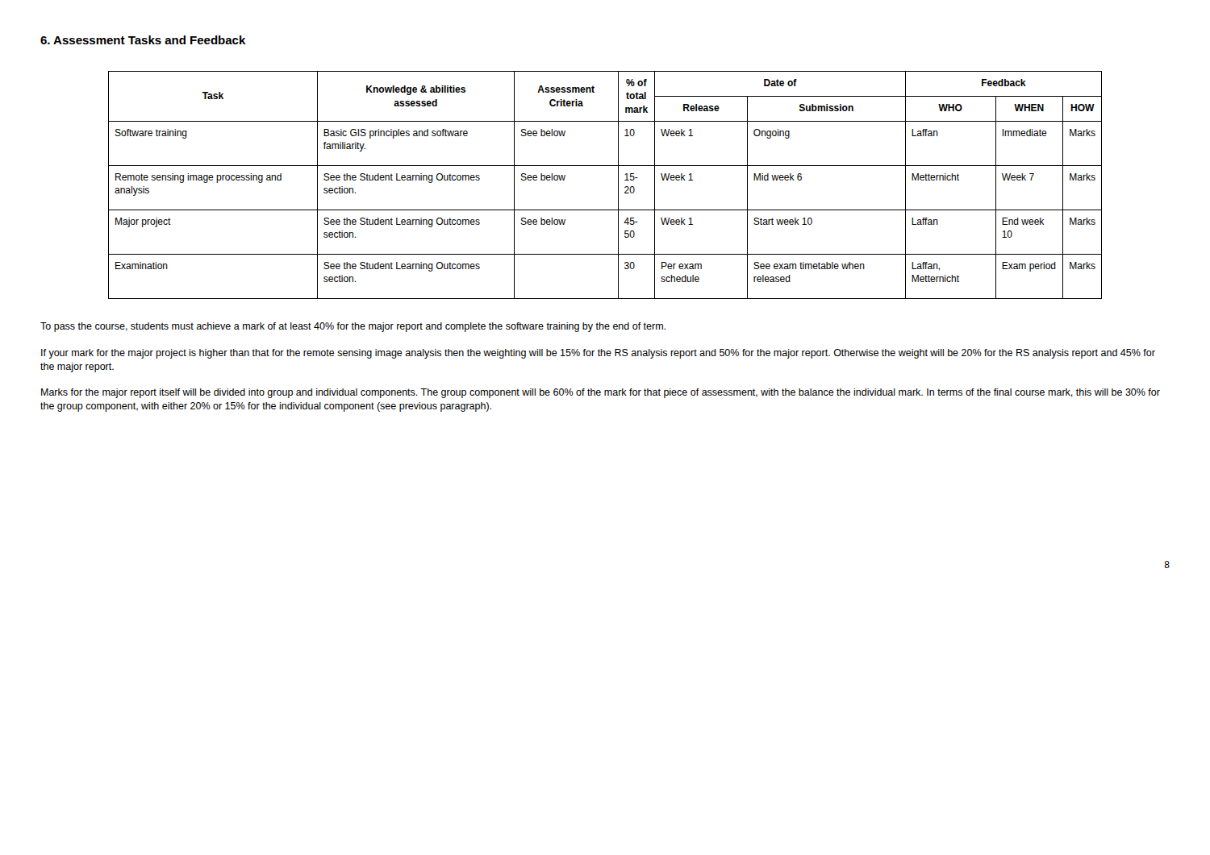6. Assessment Tasks and Feedback
| Task | Knowledge & abilities assessed | Assessment Criteria | % of total mark | Date of | Feedback |
| --- | --- | --- | --- | --- | --- |
| Release | Submission | WHO | WHEN | HOW |
| Software training | Basic GIS principles and software familiarity. | See below | 10 | Week 1 | Ongoing | Laffan | Immediate | Marks |
| Remote sensing image processing and analysis | See the Student Learning Outcomes section. | See below | 15-20 | Week 1 | Mid week 6 | Metternicht | Week 7 | Marks |
| Major project | See the Student Learning Outcomes section. | See below | 45-50 | Week 1 | Start week 10 | Laffan | End week 10 | Marks |
| Examination | See the Student Learning Outcomes section. | | 30 | Per exam schedule | See exam timetable when released | Laffan, Metternicht | Exam period | Marks |
To pass the course, students must achieve a mark of at least 40% for the major report and complete the software training by the end of term.
If your mark for the major project is higher than that for the remote sensing image analysis then the weighting will be 15% for the RS analysis report and 50% for the major report. Otherwise the weight will be 20% for the RS analysis report and 45% for the major report.
Marks for the major report itself will be divided into group and individual components. The group component will be 60% of the mark for that piece of assessment, with the balance the individual mark. In terms of the final course mark, this will be 30% for the group component, with either 20% or 15% for the individual component (see previous paragraph).
8